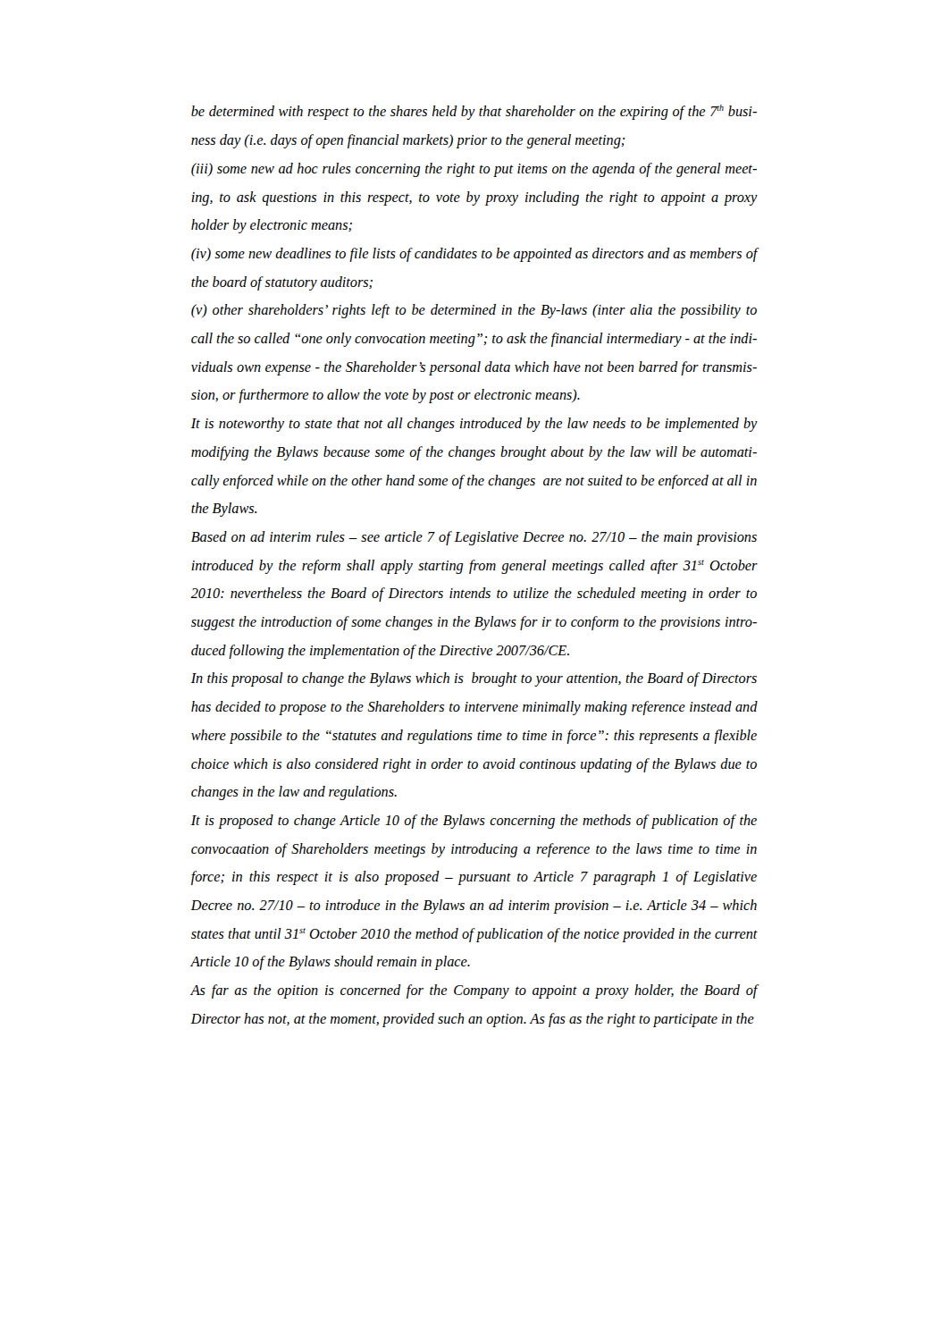be determined with respect to the shares held by that shareholder on the expiring of the 7th business day (i.e. days of open financial markets) prior to the general meeting;
(iii) some new ad hoc rules concerning the right to put items on the agenda of the general meeting, to ask questions in this respect, to vote by proxy including the right to appoint a proxy holder by electronic means;
(iv) some new deadlines to file lists of candidates to be appointed as directors and as members of the board of statutory auditors;
(v) other shareholders’ rights left to be determined in the By-laws (inter alia the possibility to call the so called “one only convocation meeting”; to ask the financial intermediary - at the individuals own expense - the Shareholder’s personal data which have not been barred for transmission, or furthermore to allow the vote by post or electronic means).
It is noteworthy to state that not all changes introduced by the law needs to be implemented by modifying the Bylaws because some of the changes brought about by the law will be automatically enforced while on the other hand some of the changes are not suited to be enforced at all in the Bylaws.
Based on ad interim rules – see article 7 of Legislative Decree no. 27/10 – the main provisions introduced by the reform shall apply starting from general meetings called after 31st October 2010: nevertheless the Board of Directors intends to utilize the scheduled meeting in order to suggest the introduction of some changes in the Bylaws for ir to conform to the provisions introduced following the implementation of the Directive 2007/36/CE.
In this proposal to change the Bylaws which is brought to your attention, the Board of Directors has decided to propose to the Shareholders to intervene minimally making reference instead and where possibile to the “statutes and regulations time to time in force”: this represents a flexible choice which is also considered right in order to avoid continous updating of the Bylaws due to changes in the law and regulations.
It is proposed to change Article 10 of the Bylaws concerning the methods of publication of the convocaation of Shareholders meetings by introducing a reference to the laws time to time in force; in this respect it is also proposed – pursuant to Article 7 paragraph 1 of Legislative Decree no. 27/10 – to introduce in the Bylaws an ad interim provision – i.e. Article 34 – which states that until 31st October 2010 the method of publication of the notice provided in the current Article 10 of the Bylaws should remain in place.
As far as the opition is concerned for the Company to appoint a proxy holder, the Board of Director has not, at the moment, provided such an option. As fas as the right to participate in the